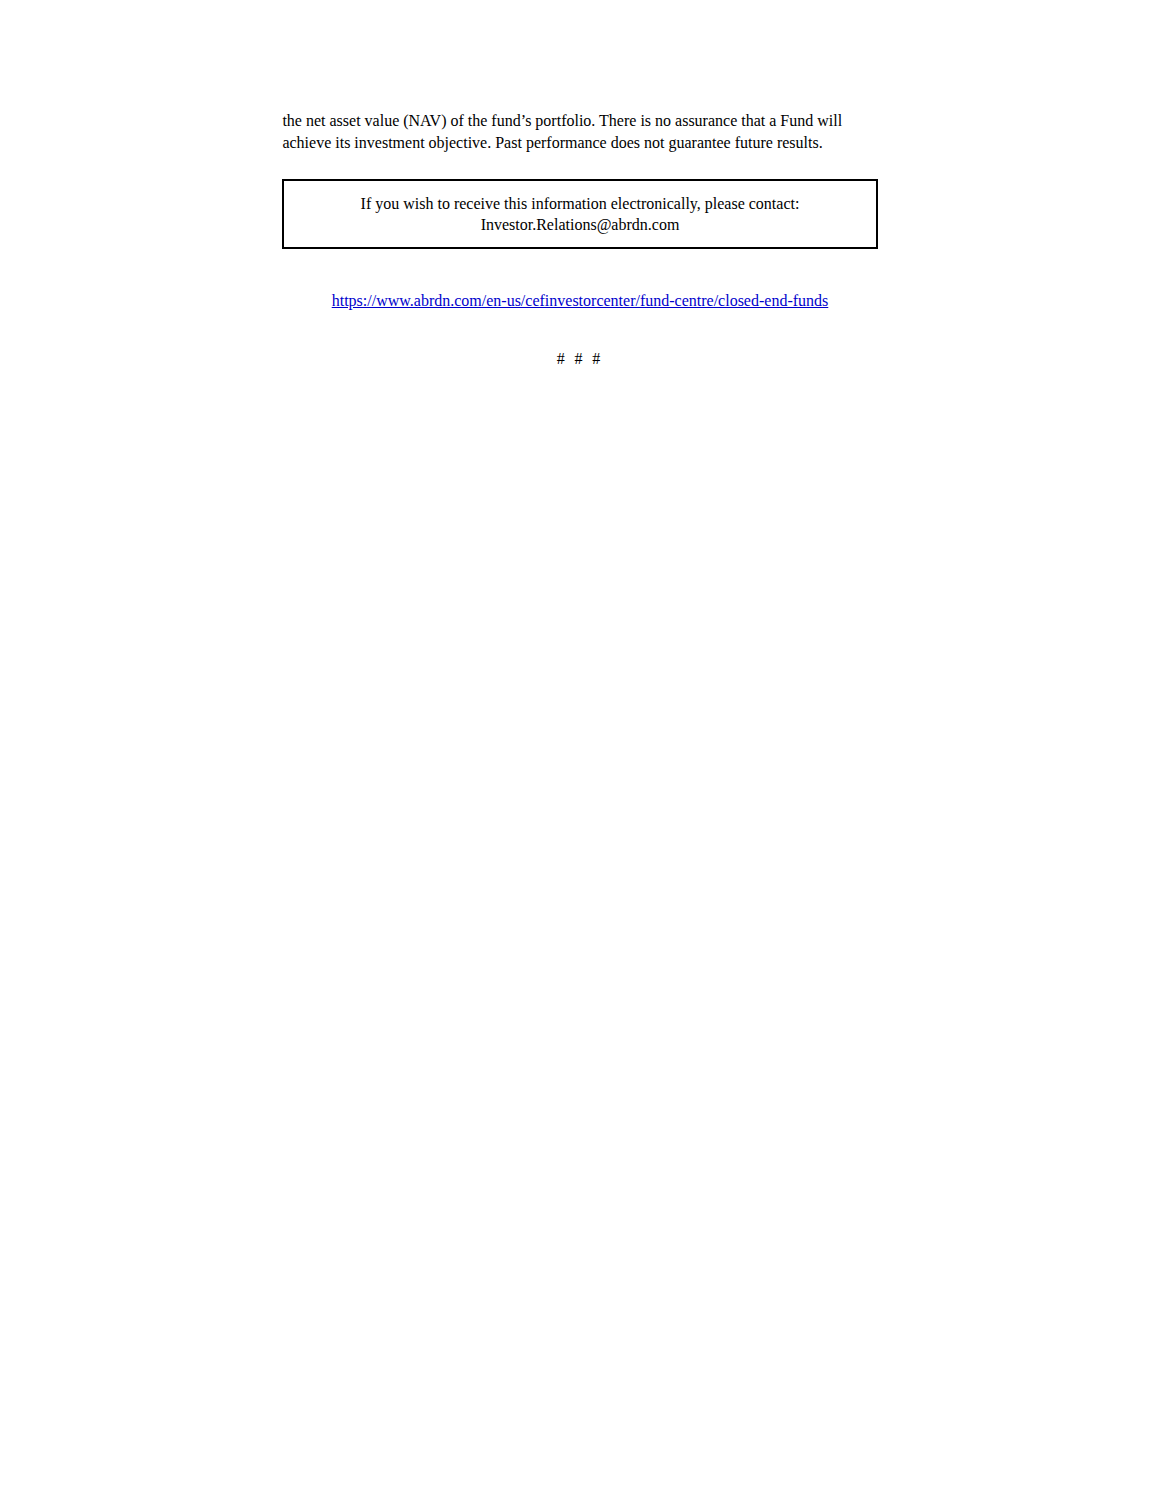the net asset value (NAV) of the fund’s portfolio. There is no assurance that a Fund will achieve its investment objective. Past performance does not guarantee future results.
If you wish to receive this information electronically, please contact: Investor.Relations@abrdn.com
https://www.abrdn.com/en-us/cefinvestorcenter/fund-centre/closed-end-funds
# # #